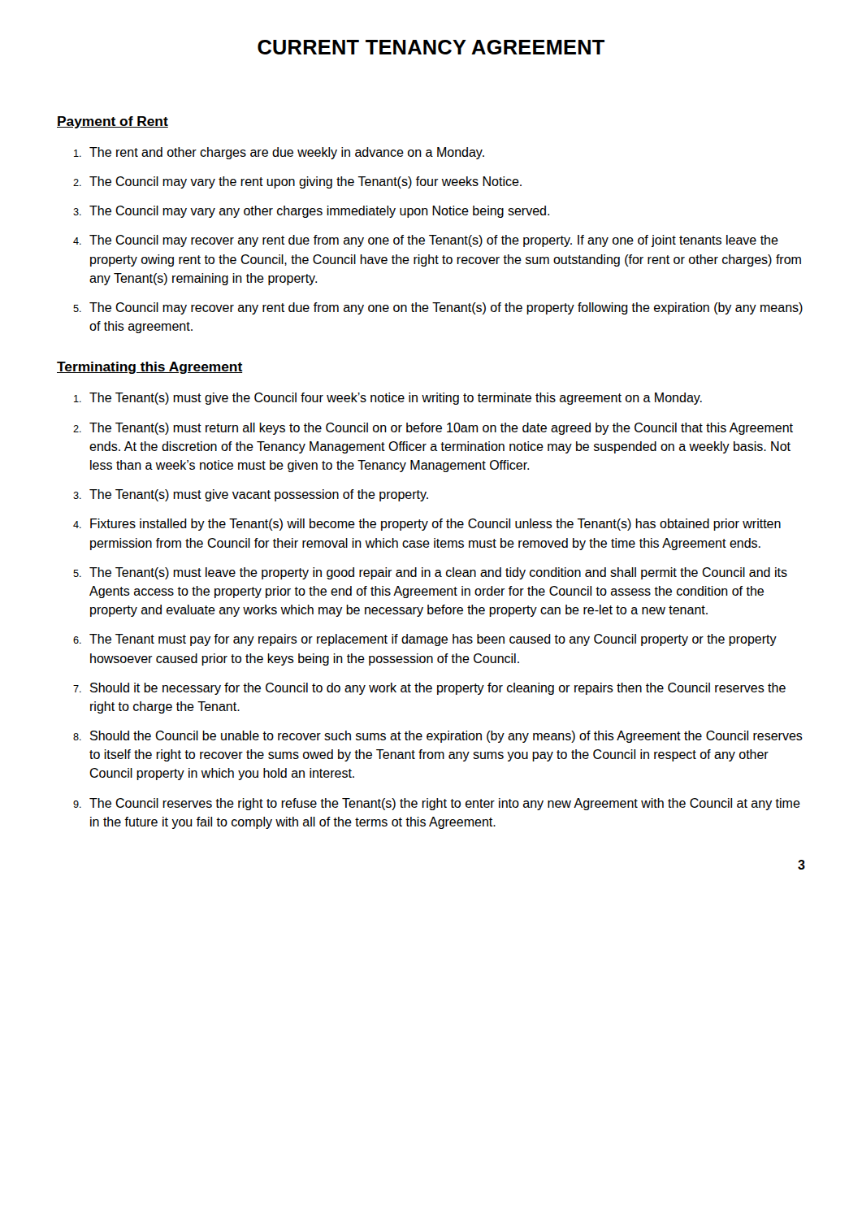CURRENT TENANCY AGREEMENT
Payment of Rent
The rent and other charges are due weekly in advance on a Monday.
The Council may vary the rent upon giving the Tenant(s) four weeks Notice.
The Council may vary any other charges immediately upon Notice being served.
The Council may recover any rent due from any one of the Tenant(s) of the property. If any one of joint tenants leave the property owing rent to the Council, the Council have the right to recover the sum outstanding (for rent or other charges) from any Tenant(s) remaining in the property.
The Council may recover any rent due from any one on the Tenant(s) of the property following the expiration (by any means) of this agreement.
Terminating this Agreement
The Tenant(s) must give the Council four week’s notice in writing to terminate this agreement on a Monday.
The Tenant(s) must return all keys to the Council on or before 10am on the date agreed by the Council that this Agreement ends. At the discretion of the Tenancy Management Officer a termination notice may be suspended on a weekly basis. Not less than a week’s notice must be given to the Tenancy Management Officer.
The Tenant(s) must give vacant possession of the property.
Fixtures installed by the Tenant(s) will become the property of the Council unless the Tenant(s) has obtained prior written permission from the Council for their removal in which case items must be removed by the time this Agreement ends.
The Tenant(s) must leave the property in good repair and in a clean and tidy condition and shall permit the Council and its Agents access to the property prior to the end of this Agreement in order for the Council to assess the condition of the property and evaluate any works which may be necessary before the property can be re-let to a new tenant.
The Tenant must pay for any repairs or replacement if damage has been caused to any Council property or the property howsoever caused prior to the keys being in the possession of the Council.
Should it be necessary for the Council to do any work at the property for cleaning or repairs then the Council reserves the right to charge the Tenant.
Should the Council be unable to recover such sums at the expiration (by any means) of this Agreement the Council reserves to itself the right to recover the sums owed by the Tenant from any sums you pay to the Council in respect of any other Council property in which you hold an interest.
The Council reserves the right to refuse the Tenant(s) the right to enter into any new Agreement with the Council at any time in the future it you fail to comply with all of the terms ot this Agreement.
3